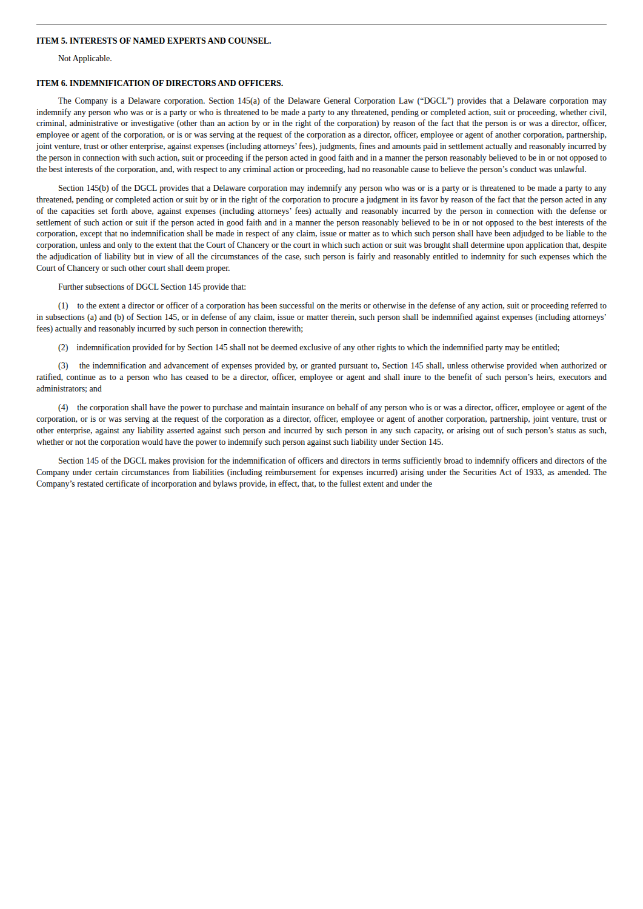ITEM 5. INTERESTS OF NAMED EXPERTS AND COUNSEL.
Not Applicable.
ITEM 6. INDEMNIFICATION OF DIRECTORS AND OFFICERS.
The Company is a Delaware corporation. Section 145(a) of the Delaware General Corporation Law (“DGCL”) provides that a Delaware corporation may indemnify any person who was or is a party or who is threatened to be made a party to any threatened, pending or completed action, suit or proceeding, whether civil, criminal, administrative or investigative (other than an action by or in the right of the corporation) by reason of the fact that the person is or was a director, officer, employee or agent of the corporation, or is or was serving at the request of the corporation as a director, officer, employee or agent of another corporation, partnership, joint venture, trust or other enterprise, against expenses (including attorneys’ fees), judgments, fines and amounts paid in settlement actually and reasonably incurred by the person in connection with such action, suit or proceeding if the person acted in good faith and in a manner the person reasonably believed to be in or not opposed to the best interests of the corporation, and, with respect to any criminal action or proceeding, had no reasonable cause to believe the person’s conduct was unlawful.
Section 145(b) of the DGCL provides that a Delaware corporation may indemnify any person who was or is a party or is threatened to be made a party to any threatened, pending or completed action or suit by or in the right of the corporation to procure a judgment in its favor by reason of the fact that the person acted in any of the capacities set forth above, against expenses (including attorneys’ fees) actually and reasonably incurred by the person in connection with the defense or settlement of such action or suit if the person acted in good faith and in a manner the person reasonably believed to be in or not opposed to the best interests of the corporation, except that no indemnification shall be made in respect of any claim, issue or matter as to which such person shall have been adjudged to be liable to the corporation, unless and only to the extent that the Court of Chancery or the court in which such action or suit was brought shall determine upon application that, despite the adjudication of liability but in view of all the circumstances of the case, such person is fairly and reasonably entitled to indemnity for such expenses which the Court of Chancery or such other court shall deem proper.
Further subsections of DGCL Section 145 provide that:
(1) to the extent a director or officer of a corporation has been successful on the merits or otherwise in the defense of any action, suit or proceeding referred to in subsections (a) and (b) of Section 145, or in defense of any claim, issue or matter therein, such person shall be indemnified against expenses (including attorneys’ fees) actually and reasonably incurred by such person in connection therewith;
(2) indemnification provided for by Section 145 shall not be deemed exclusive of any other rights to which the indemnified party may be entitled;
(3) the indemnification and advancement of expenses provided by, or granted pursuant to, Section 145 shall, unless otherwise provided when authorized or ratified, continue as to a person who has ceased to be a director, officer, employee or agent and shall inure to the benefit of such person’s heirs, executors and administrators; and
(4) the corporation shall have the power to purchase and maintain insurance on behalf of any person who is or was a director, officer, employee or agent of the corporation, or is or was serving at the request of the corporation as a director, officer, employee or agent of another corporation, partnership, joint venture, trust or other enterprise, against any liability asserted against such person and incurred by such person in any such capacity, or arising out of such person’s status as such, whether or not the corporation would have the power to indemnify such person against such liability under Section 145.
Section 145 of the DGCL makes provision for the indemnification of officers and directors in terms sufficiently broad to indemnify officers and directors of the Company under certain circumstances from liabilities (including reimbursement for expenses incurred) arising under the Securities Act of 1933, as amended. The Company’s restated certificate of incorporation and bylaws provide, in effect, that, to the fullest extent and under the